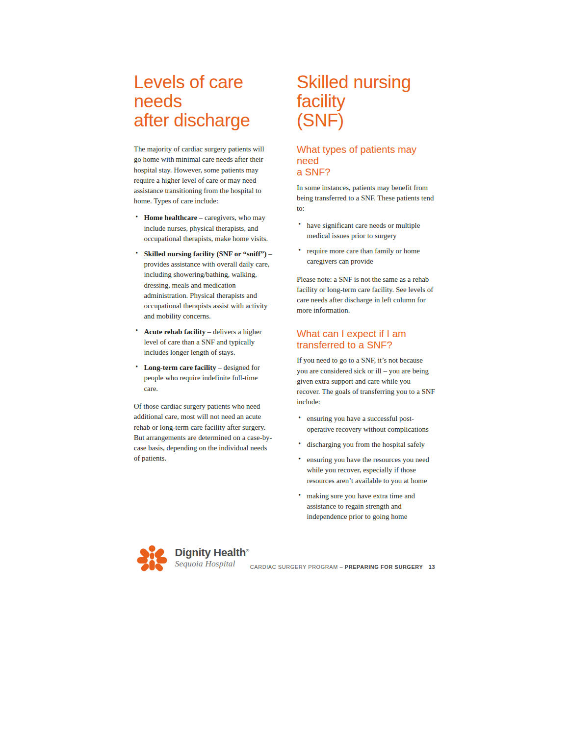Levels of care needs
after discharge
The majority of cardiac surgery patients will go home with minimal care needs after their hospital stay. However, some patients may require a higher level of care or may need assistance transitioning from the hospital to home. Types of care include:
Home healthcare – caregivers, who may include nurses, physical therapists, and occupational therapists, make home visits.
Skilled nursing facility (SNF or “sniff”) – provides assistance with overall daily care, including showering/bathing, walking, dressing, meals and medication administration. Physical therapists and occupational therapists assist with activity and mobility concerns.
Acute rehab facility – delivers a higher level of care than a SNF and typically includes longer length of stays.
Long-term care facility – designed for people who require indefinite full-time care.
Of those cardiac surgery patients who need additional care, most will not need an acute rehab or long-term care facility after surgery. But arrangements are determined on a case-by-case basis, depending on the individual needs of patients.
Skilled nursing facility
(SNF)
What types of patients may need
a SNF?
In some instances, patients may benefit from being transferred to a SNF. These patients tend to:
have significant care needs or multiple medical issues prior to surgery
require more care than family or home caregivers can provide
Please note: a SNF is not the same as a rehab facility or long-term care facility. See levels of care needs after discharge in left column for more information.
What can I expect if I am
transferred to a SNF?
If you need to go to a SNF, it’s not because you are considered sick or ill – you are being given extra support and care while you recover. The goals of transferring you to a SNF include:
ensuring you have a successful post-operative recovery without complications
discharging you from the hospital safely
ensuring you have the resources you need while you recover, especially if those resources aren’t available to you at home
making sure you have extra time and assistance to regain strength and independence prior to going home
Dignity Health®
Sequoia Hospital
Cardiac Surgery Program – Preparing for Surgery 13